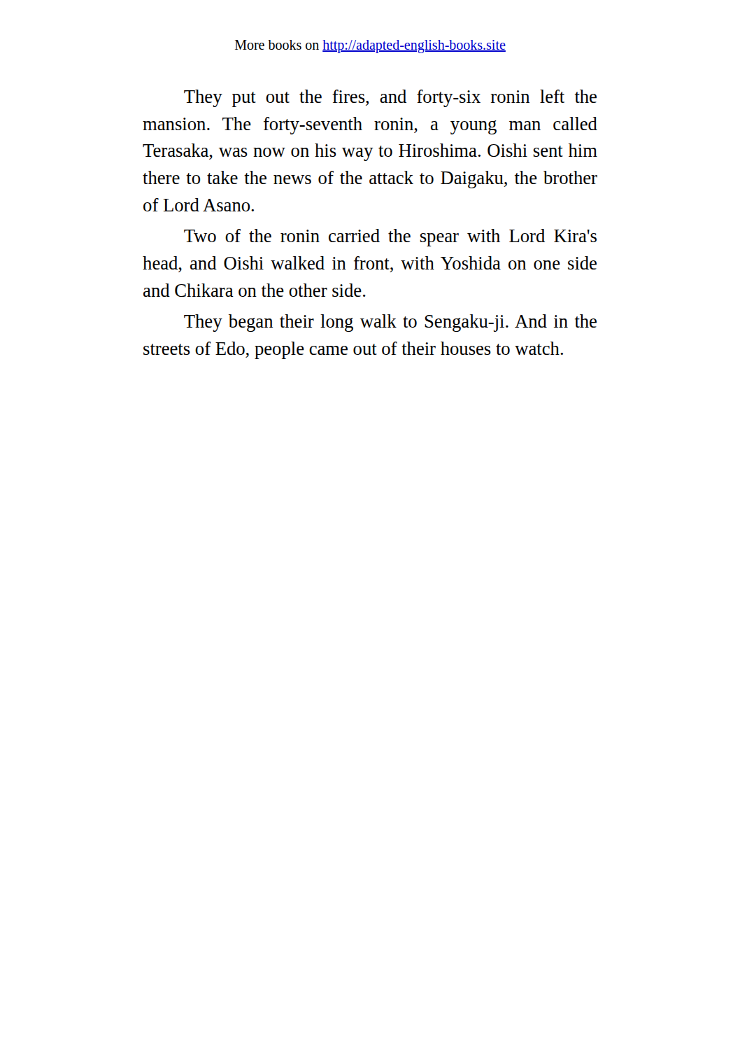More books on http://adapted-english-books.site
They put out the fires, and forty-six ronin left the mansion. The forty-seventh ronin, a young man called Terasaka, was now on his way to Hiroshima. Oishi sent him there to take the news of the attack to Daigaku, the brother of Lord Asano.
Two of the ronin carried the spear with Lord Kira's head, and Oishi walked in front, with Yoshida on one side and Chikara on the other side.
They began their long walk to Sengaku-ji. And in the streets of Edo, people came out of their houses to watch.